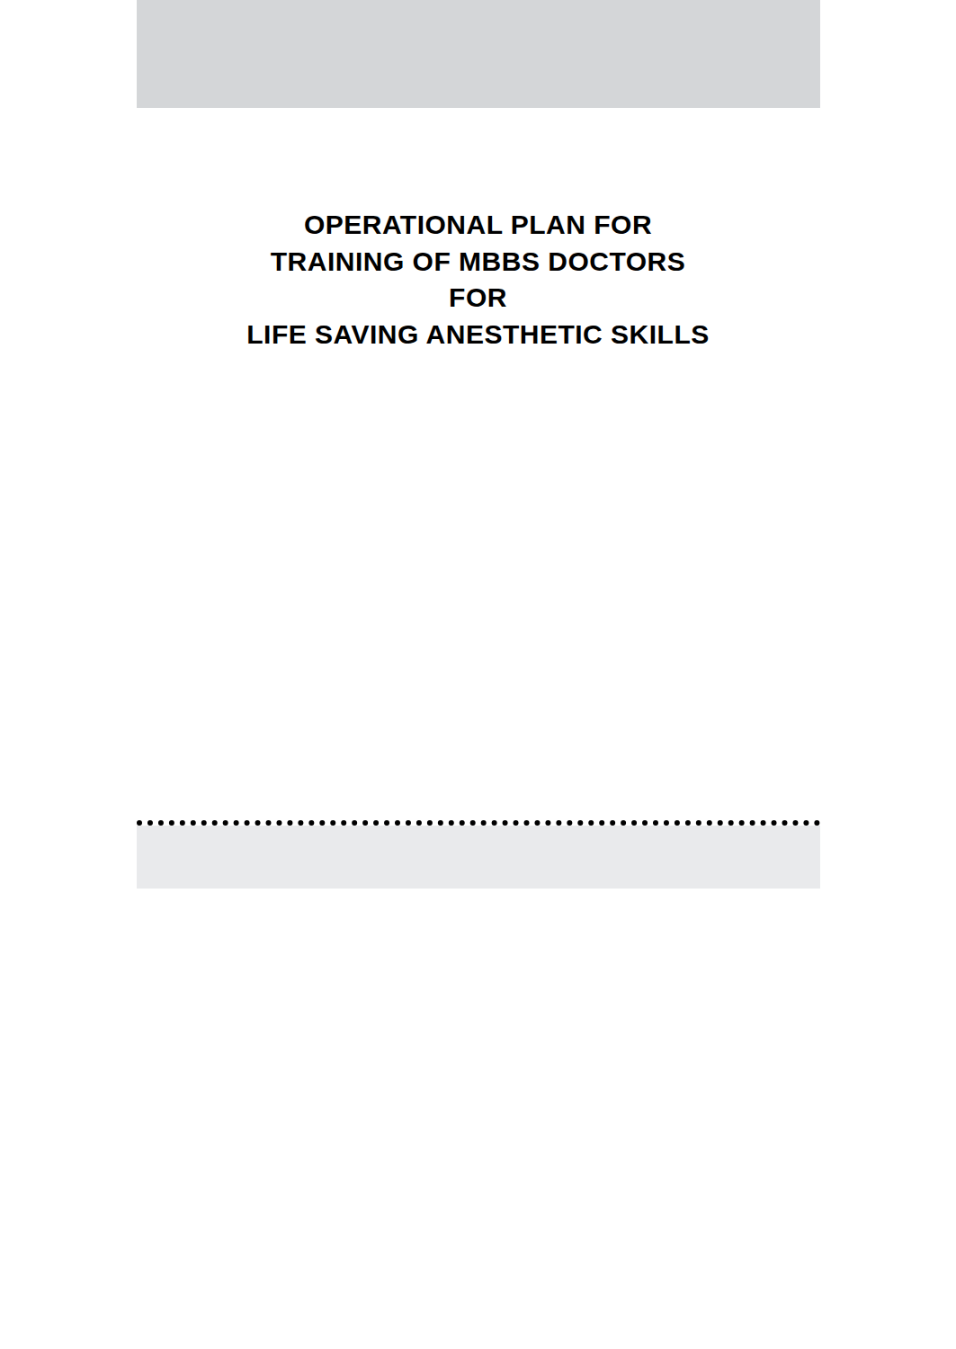Operational Plan for
Training of MBBS Doctors
for
Life Saving Anesthetic Skills